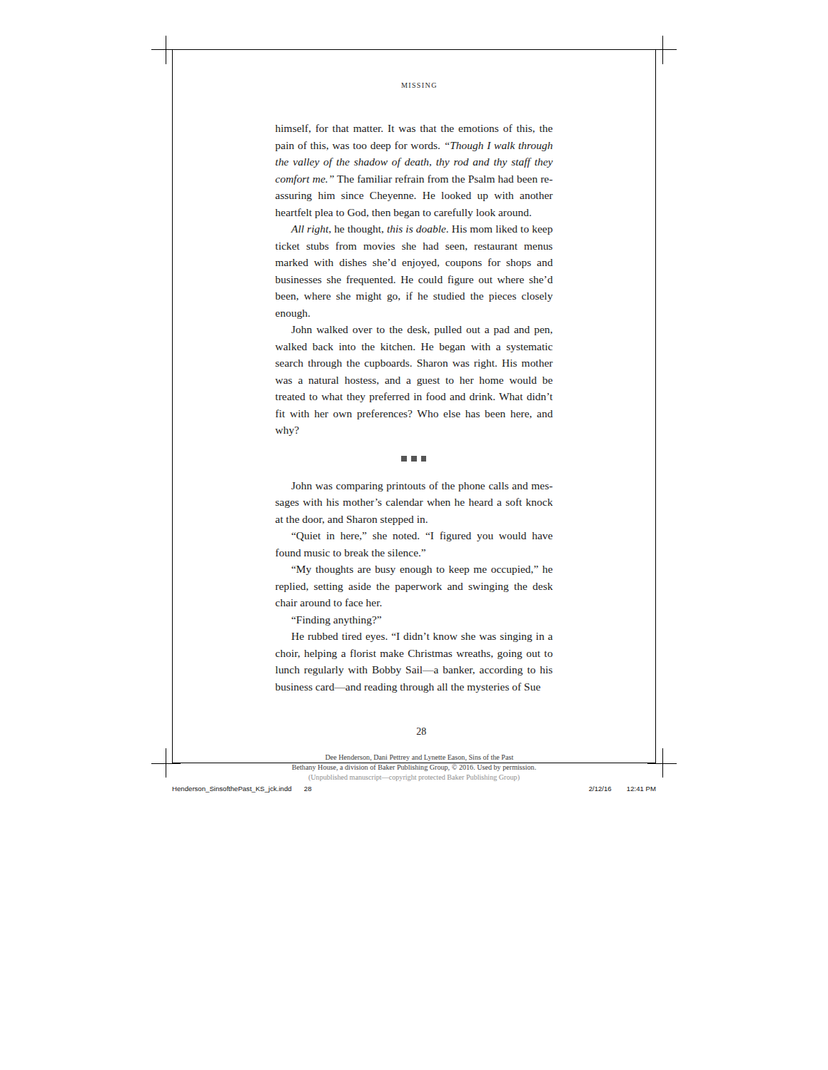Missing
himself, for that matter. It was that the emotions of this, the pain of this, was too deep for words. “Though I walk through the valley of the shadow of death, thy rod and thy staff they comfort me.” The familiar refrain from the Psalm had been reassuring him since Cheyenne. He looked up with another heartfelt plea to God, then began to carefully look around.
All right, he thought, this is doable. His mom liked to keep ticket stubs from movies she had seen, restaurant menus marked with dishes she’d enjoyed, coupons for shops and businesses she frequented. He could figure out where she’d been, where she might go, if he studied the pieces closely enough.
John walked over to the desk, pulled out a pad and pen, walked back into the kitchen. He began with a systematic search through the cupboards. Sharon was right. His mother was a natural hostess, and a guest to her home would be treated to what they preferred in food and drink. What didn’t fit with her own preferences? Who else has been here, and why?
John was comparing printouts of the phone calls and messages with his mother’s calendar when he heard a soft knock at the door, and Sharon stepped in.
“Quiet in here,” she noted. “I figured you would have found music to break the silence.”
“My thoughts are busy enough to keep me occupied,” he replied, setting aside the paperwork and swinging the desk chair around to face her.
“Finding anything?”
He rubbed tired eyes. “I didn’t know she was singing in a choir, helping a florist make Christmas wreaths, going out to lunch regularly with Bobby Sail—a banker, according to his business card—and reading through all the mysteries of Sue
28
Dee Henderson, Dani Pettrey and Lynette Eason, Sins of the Past
Bethany House, a division of Baker Publishing Group, © 2016. Used by permission.
(Unpublished manuscript—copyright protected Baker Publishing Group)
Henderson_SinsofthePast_KS_jck.indd 28
2/12/1612:41 PM